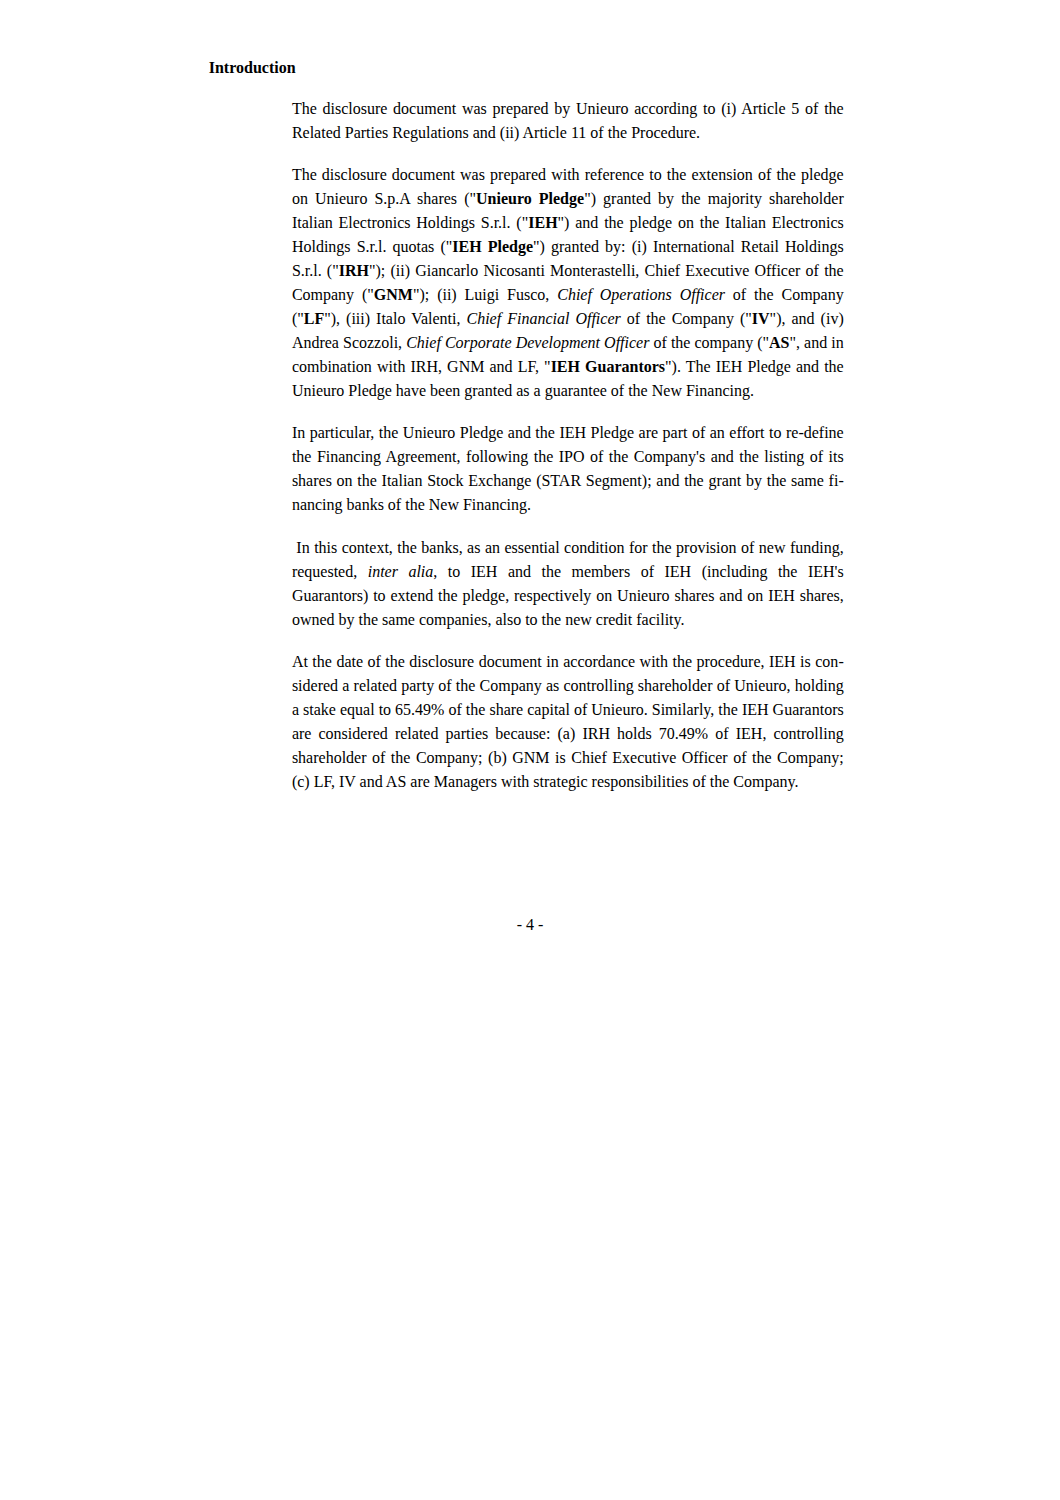Introduction
The disclosure document was prepared by Unieuro according to (i) Article 5 of the Related Parties Regulations and (ii) Article 11 of the Procedure.
The disclosure document was prepared with reference to the extension of the pledge on Unieuro S.p.A shares ("Unieuro Pledge") granted by the majority shareholder Italian Electronics Holdings S.r.l. ("IEH") and the pledge on the Italian Electronics Holdings S.r.l. quotas ("IEH Pledge") granted by: (i) International Retail Holdings S.r.l. ("IRH"); (ii) Giancarlo Nicosanti Monterastelli, Chief Executive Officer of the Company ("GNM"); (ii) Luigi Fusco, Chief Operations Officer of the Company ("LF"), (iii) Italo Valenti, Chief Financial Officer of the Company ("IV"), and (iv) Andrea Scozzoli, Chief Corporate Development Officer of the company ("AS", and in combination with IRH, GNM and LF, "IEH Guarantors"). The IEH Pledge and the Unieuro Pledge have been granted as a guarantee of the New Financing.
In particular, the Unieuro Pledge and the IEH Pledge are part of an effort to re-define the Financing Agreement, following the IPO of the Company's and the listing of its shares on the Italian Stock Exchange (STAR Segment); and the grant by the same financing banks of the New Financing.
In this context, the banks, as an essential condition for the provision of new funding, requested, inter alia, to IEH and the members of IEH (including the IEH's Guarantors) to extend the pledge, respectively on Unieuro shares and on IEH shares, owned by the same companies, also to the new credit facility.
At the date of the disclosure document in accordance with the procedure, IEH is considered a related party of the Company as controlling shareholder of Unieuro, holding a stake equal to 65.49% of the share capital of Unieuro. Similarly, the IEH Guarantors are considered related parties because: (a) IRH holds 70.49% of IEH, controlling shareholder of the Company; (b) GNM is Chief Executive Officer of the Company; (c) LF, IV and AS are Managers with strategic responsibilities of the Company.
- 4 -